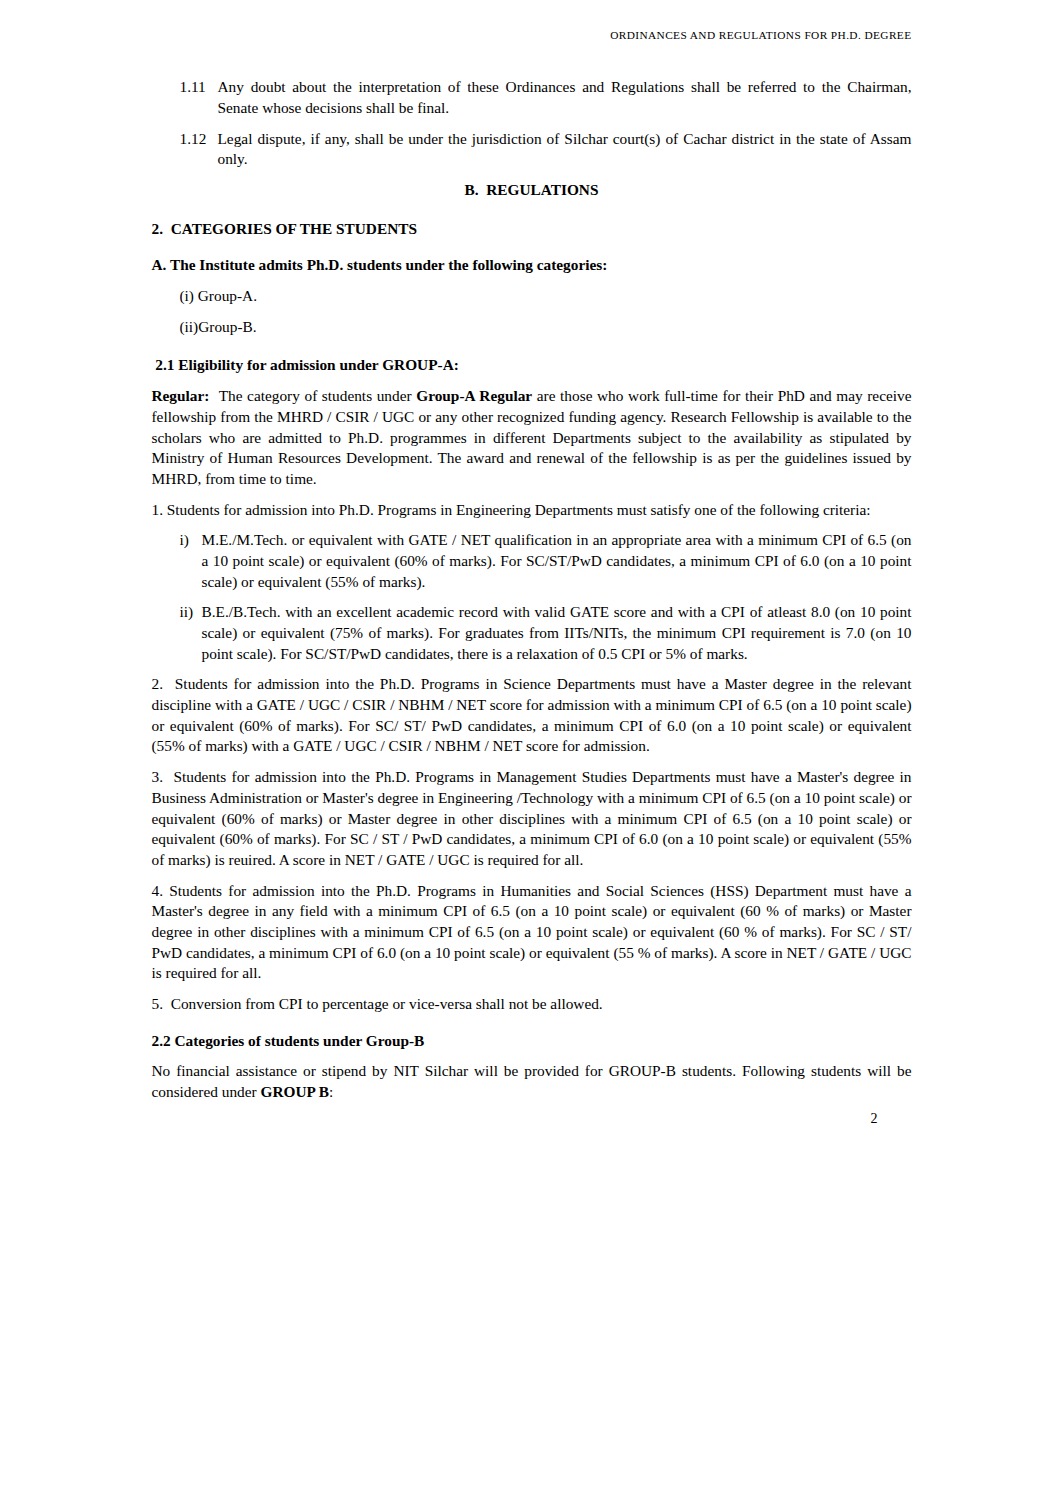ORDINANCES AND REGULATIONS FOR PH.D. DEGREE
1.11
Any doubt about the interpretation of these Ordinances and Regulations shall be referred to the Chairman, Senate whose decisions shall be final.
1.12
Legal dispute, if any, shall be under the jurisdiction of Silchar court(s) of Cachar district in the state of Assam only.
B. REGULATIONS
2. CATEGORIES OF THE STUDENTS
A. The Institute admits Ph.D. students under the following categories:
(i) Group-A.
(ii)Group-B.
2.1 Eligibility for admission under GROUP-A:
Regular: The category of students under Group-A Regular are those who work full-time for their PhD and may receive fellowship from the MHRD / CSIR / UGC or any other recognized funding agency. Research Fellowship is available to the scholars who are admitted to Ph.D. programmes in different Departments subject to the availability as stipulated by Ministry of Human Resources Development. The award and renewal of the fellowship is as per the guidelines issued by MHRD, from time to time.
1. Students for admission into Ph.D. Programs in Engineering Departments must satisfy one of the following criteria:
i) M.E./M.Tech. or equivalent with GATE / NET qualification in an appropriate area with a minimum CPI of 6.5 (on a 10 point scale) or equivalent (60% of marks). For SC/ST/PwD candidates, a minimum CPI of 6.0 (on a 10 point scale) or equivalent (55% of marks).
ii) B.E./B.Tech. with an excellent academic record with valid GATE score and with a CPI of atleast 8.0 (on 10 point scale) or equivalent (75% of marks). For graduates from IITs/NITs, the minimum CPI requirement is 7.0 (on 10 point scale). For SC/ST/PwD candidates, there is a relaxation of 0.5 CPI or 5% of marks.
2. Students for admission into the Ph.D. Programs in Science Departments must have a Master degree in the relevant discipline with a GATE / UGC / CSIR / NBHM / NET score for admission with a minimum CPI of 6.5 (on a 10 point scale) or equivalent (60% of marks). For SC/ ST/ PwD candidates, a minimum CPI of 6.0 (on a 10 point scale) or equivalent (55% of marks) with a GATE / UGC / CSIR / NBHM / NET score for admission.
3. Students for admission into the Ph.D. Programs in Management Studies Departments must have a Master's degree in Business Administration or Master's degree in Engineering /Technology with a minimum CPI of 6.5 (on a 10 point scale) or equivalent (60% of marks) or Master degree in other disciplines with a minimum CPI of 6.5 (on a 10 point scale) or equivalent (60% of marks). For SC / ST / PwD candidates, a minimum CPI of 6.0 (on a 10 point scale) or equivalent (55% of marks) is reuired. A score in NET / GATE / UGC is required for all.
4. Students for admission into the Ph.D. Programs in Humanities and Social Sciences (HSS) Department must have a Master's degree in any field with a minimum CPI of 6.5 (on a 10 point scale) or equivalent (60 % of marks) or Master degree in other disciplines with a minimum CPI of 6.5 (on a 10 point scale) or equivalent (60 % of marks). For SC / ST/ PwD candidates, a minimum CPI of 6.0 (on a 10 point scale) or equivalent (55 % of marks). A score in NET / GATE / UGC is required for all.
5. Conversion from CPI to percentage or vice-versa shall not be allowed.
2.2 Categories of students under Group-B
No financial assistance or stipend by NIT Silchar will be provided for GROUP-B students. Following students will be considered under GROUP B:
2